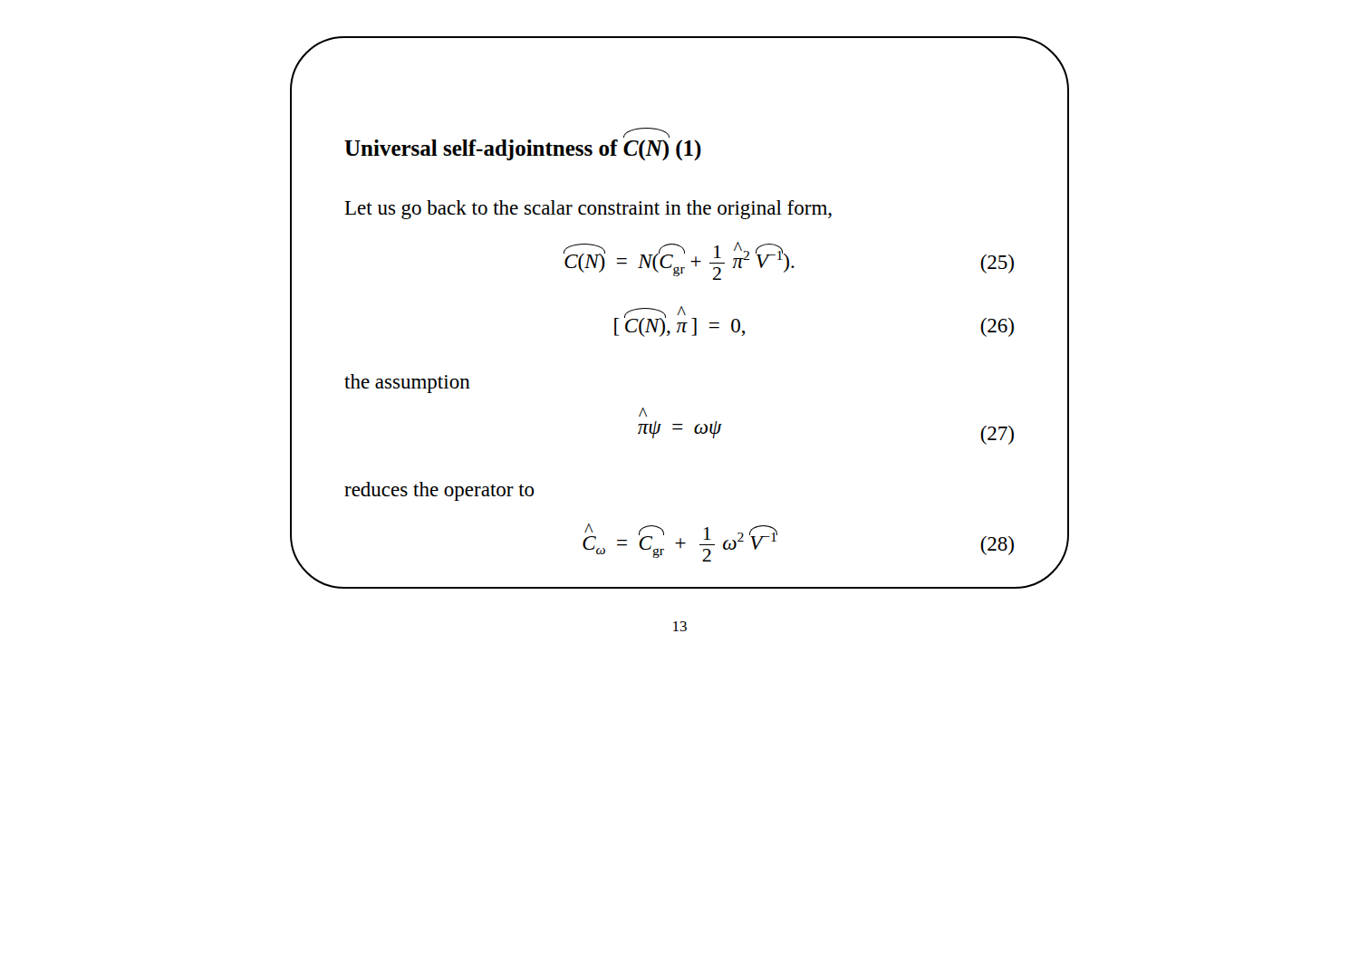Universal self-adjointness of C(N) (1)
Let us go back to the scalar constraint in the original form,
C(N) = N( Cgr + 12 ^π2 V−1).
(25)
[  C(N), ^π ] = 0,
(26)
the assumption
^π ψ = ωψ
(27)
reduces the operator to
^Cω = Cgr + 12 ω2 V−1
(28)
13